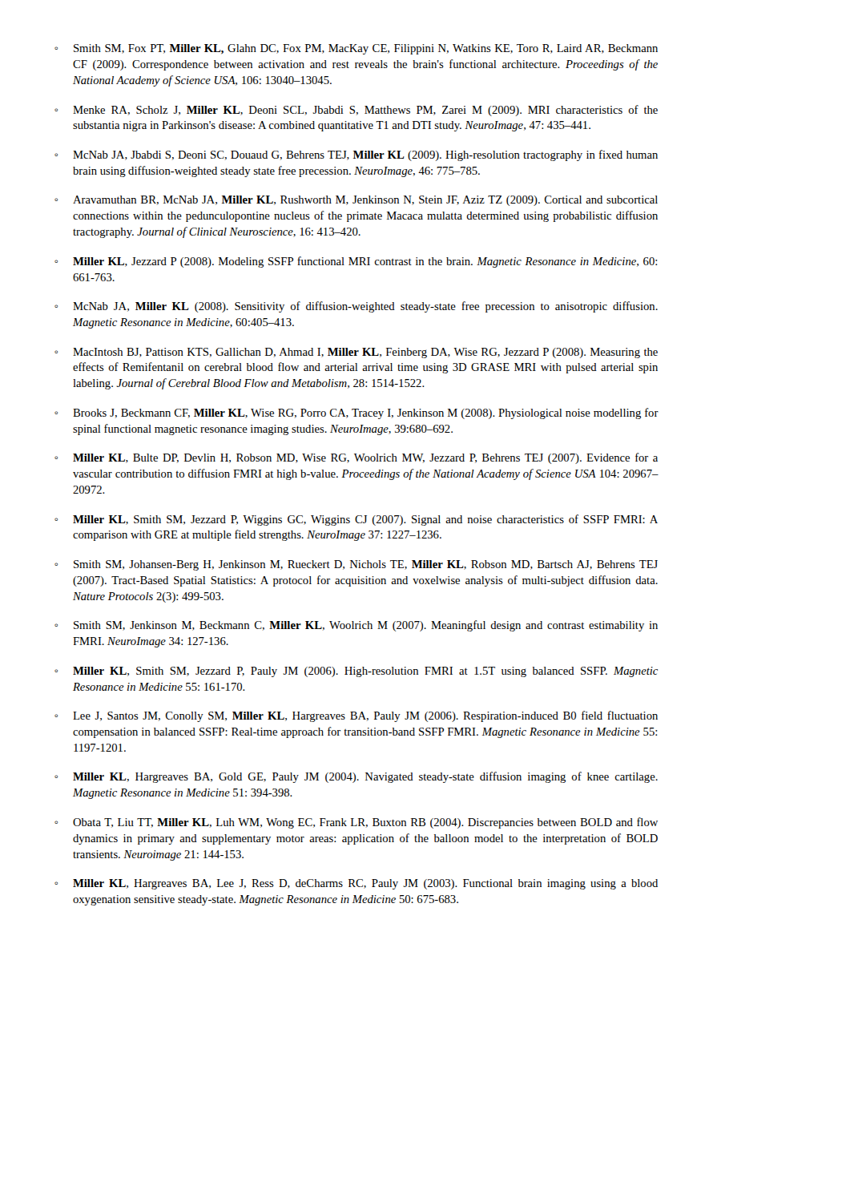Smith SM, Fox PT, Miller KL, Glahn DC, Fox PM, MacKay CE, Filippini N, Watkins KE, Toro R, Laird AR, Beckmann CF (2009). Correspondence between activation and rest reveals the brain's functional architecture. Proceedings of the National Academy of Science USA, 106: 13040–13045.
Menke RA, Scholz J, Miller KL, Deoni SCL, Jbabdi S, Matthews PM, Zarei M (2009). MRI characteristics of the substantia nigra in Parkinson's disease: A combined quantitative T1 and DTI study. NeuroImage, 47: 435–441.
McNab JA, Jbabdi S, Deoni SC, Douaud G, Behrens TEJ, Miller KL (2009). High-resolution tractography in fixed human brain using diffusion-weighted steady state free precession. NeuroImage, 46: 775–785.
Aravamuthan BR, McNab JA, Miller KL, Rushworth M, Jenkinson N, Stein JF, Aziz TZ (2009). Cortical and subcortical connections within the pedunculopontine nucleus of the primate Macaca mulatta determined using probabilistic diffusion tractography. Journal of Clinical Neuroscience, 16: 413–420.
Miller KL, Jezzard P (2008). Modeling SSFP functional MRI contrast in the brain. Magnetic Resonance in Medicine, 60: 661-763.
McNab JA, Miller KL (2008). Sensitivity of diffusion-weighted steady-state free precession to anisotropic diffusion. Magnetic Resonance in Medicine, 60:405–413.
MacIntosh BJ, Pattison KTS, Gallichan D, Ahmad I, Miller KL, Feinberg DA, Wise RG, Jezzard P (2008). Measuring the effects of Remifentanil on cerebral blood flow and arterial arrival time using 3D GRASE MRI with pulsed arterial spin labeling. Journal of Cerebral Blood Flow and Metabolism, 28: 1514-1522.
Brooks J, Beckmann CF, Miller KL, Wise RG, Porro CA, Tracey I, Jenkinson M (2008). Physiological noise modelling for spinal functional magnetic resonance imaging studies. NeuroImage, 39:680–692.
Miller KL, Bulte DP, Devlin H, Robson MD, Wise RG, Woolrich MW, Jezzard P, Behrens TEJ (2007). Evidence for a vascular contribution to diffusion FMRI at high b-value. Proceedings of the National Academy of Science USA 104: 20967–20972.
Miller KL, Smith SM, Jezzard P, Wiggins GC, Wiggins CJ (2007). Signal and noise characteristics of SSFP FMRI: A comparison with GRE at multiple field strengths. NeuroImage 37: 1227–1236.
Smith SM, Johansen-Berg H, Jenkinson M, Rueckert D, Nichols TE, Miller KL, Robson MD, Bartsch AJ, Behrens TEJ (2007). Tract-Based Spatial Statistics: A protocol for acquisition and voxelwise analysis of multi-subject diffusion data. Nature Protocols 2(3): 499-503.
Smith SM, Jenkinson M, Beckmann C, Miller KL, Woolrich M (2007). Meaningful design and contrast estimability in FMRI. NeuroImage 34: 127-136.
Miller KL, Smith SM, Jezzard P, Pauly JM (2006). High-resolution FMRI at 1.5T using balanced SSFP. Magnetic Resonance in Medicine 55: 161-170.
Lee J, Santos JM, Conolly SM, Miller KL, Hargreaves BA, Pauly JM (2006). Respiration-induced B0 field fluctuation compensation in balanced SSFP: Real-time approach for transition-band SSFP FMRI. Magnetic Resonance in Medicine 55: 1197-1201.
Miller KL, Hargreaves BA, Gold GE, Pauly JM (2004). Navigated steady-state diffusion imaging of knee cartilage. Magnetic Resonance in Medicine 51: 394-398.
Obata T, Liu TT, Miller KL, Luh WM, Wong EC, Frank LR, Buxton RB (2004). Discrepancies between BOLD and flow dynamics in primary and supplementary motor areas: application of the balloon model to the interpretation of BOLD transients. Neuroimage 21: 144-153.
Miller KL, Hargreaves BA, Lee J, Ress D, deCharms RC, Pauly JM (2003). Functional brain imaging using a blood oxygenation sensitive steady-state. Magnetic Resonance in Medicine 50: 675-683.